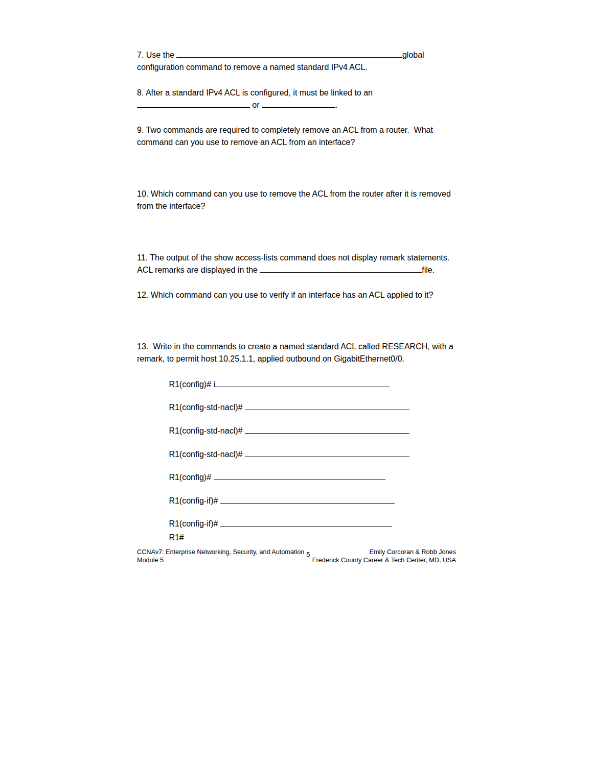7. Use the global configuration command to remove a named standard IPv4 ACL.
8. After a standard IPv4 ACL is configured, it must be linked to an or .
9. Two commands are required to completely remove an ACL from a router. What command can you use to remove an ACL from an interface?
10. Which command can you use to remove the ACL from the router after it is removed from the interface?
11. The output of the show access-lists command does not display remark statements. ACL remarks are displayed in the file.
12. Which command can you use to verify if an interface has an ACL applied to it?
13. Write in the commands to create a named standard ACL called RESEARCH, with a remark, to permit host 10.25.1.1, applied outbound on GigabitEthernet0/0.
R1(config)# i
R1(config-std-nacl)#
R1(config-std-nacl)#
R1(config-std-nacl)#
R1(config)#
R1(config-if)#
R1(config-if)#
R1#
CCNAv7: Enterprise Networking, Security, and Automation
Module 5
5
Emily Corcoran & Robb Jones
Frederick County Career & Tech Center, MD, USA